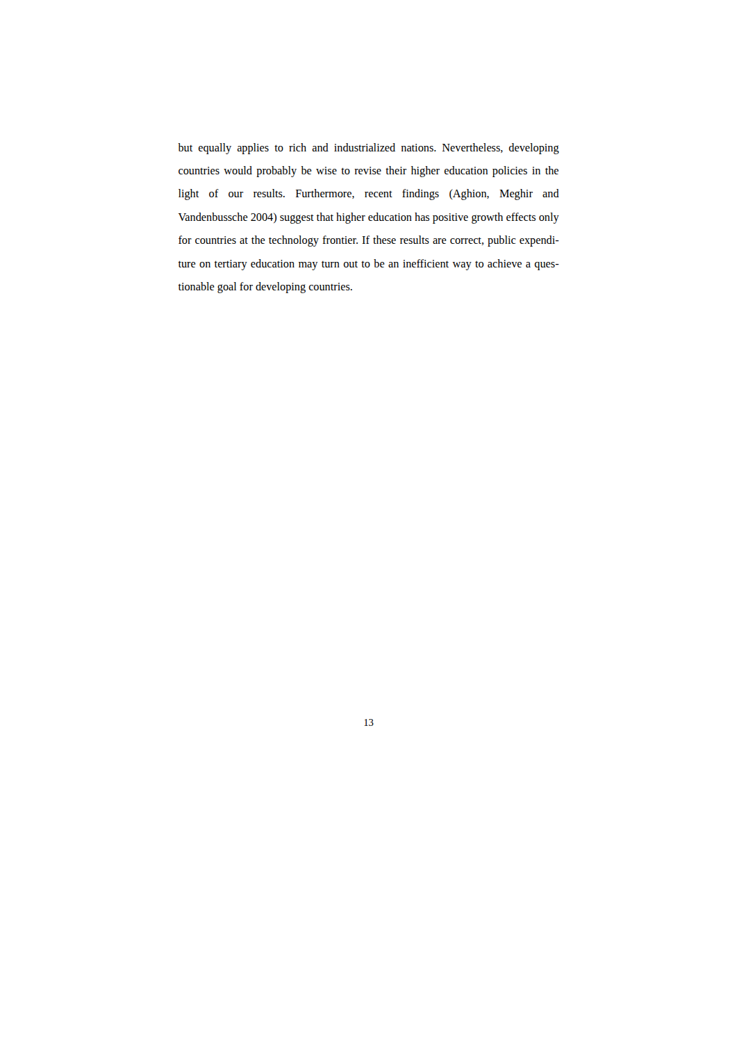but equally applies to rich and industrialized nations. Nevertheless, developing countries would probably be wise to revise their higher education policies in the light of our results. Furthermore, recent findings (Aghion, Meghir and Vandenbussche 2004) suggest that higher education has positive growth effects only for countries at the technology frontier. If these results are correct, public expenditure on tertiary education may turn out to be an inefficient way to achieve a questionable goal for developing countries.
13